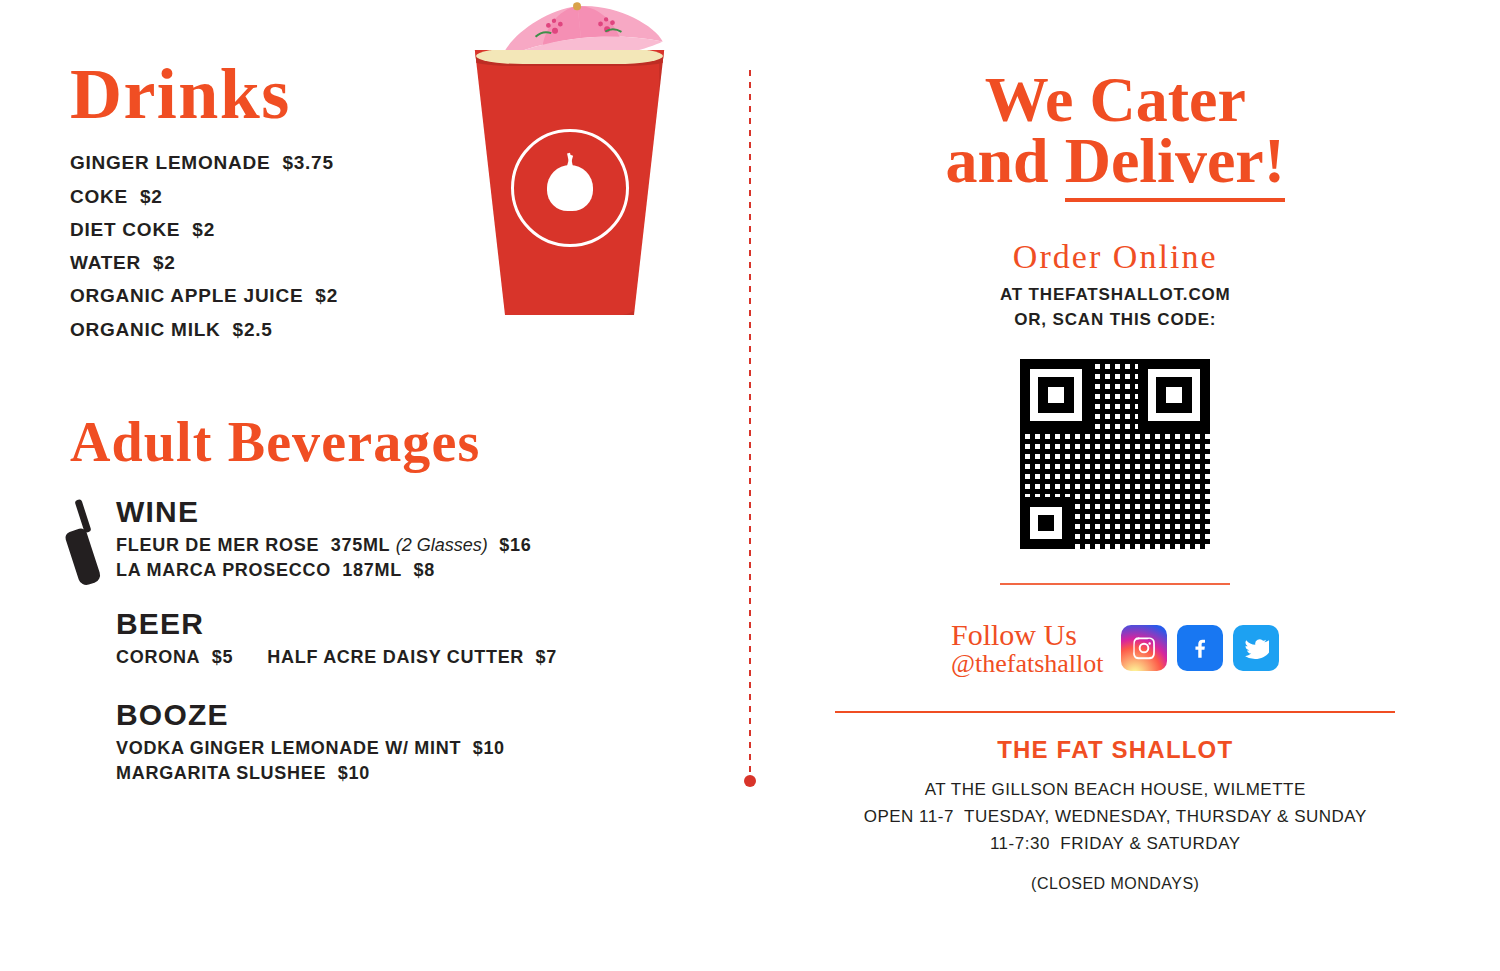Drinks
Ginger Lemonade $3.75
Coke $2
Diet Coke $2
Water $2
Organic Apple Juice $2
Organic Milk $2.5
Adult Beverages
Wine
Fleur de Mer Rose 375ML (2 Glasses) $16
La Marca Prosecco 187ML $8
Beer
Corona $5
Half Acre Daisy Cutter $7
Booze
Vodka Ginger Lemonade w/ Mint $10
Margarita Slushee $10
We Cater and Deliver!
Order Online
at thefatshallot.com
or, scan this code:
Follow Us @thefatshallot
The Fat Shallot
at the Gillson Beach House, Wilmette
Open 11-7 Tuesday, Wednesday, Thursday & Sunday
11-7:30 Friday & Saturday
(Closed Mondays)